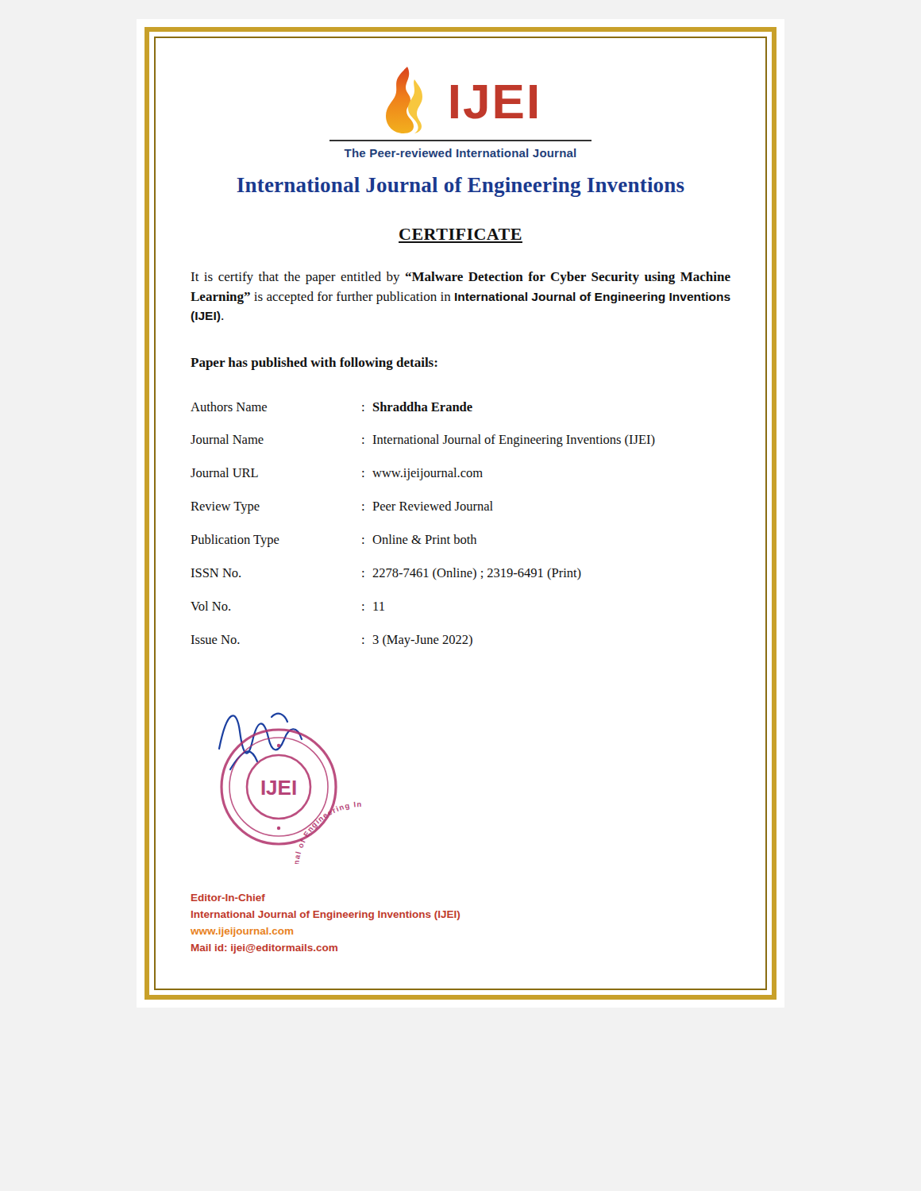IJEI
The Peer-reviewed International Journal
International Journal of Engineering Inventions
CERTIFICATE
It is certify that the paper entitled by “Malware Detection for Cyber Security using Machine Learning” is accepted for further publication in International Journal of Engineering Inventions (IJEI).
Paper has published with following details:
| Authors Name | : | Shraddha Erande |
| Journal Name | : | International Journal of Engineering Inventions (IJEI) |
| Journal URL | : | www.ijeijournal.com |
| Review Type | : | Peer Reviewed Journal |
| Publication Type | : | Online & Print both |
| ISSN No. | : | 2278-7461 (Online) ; 2319-6491 (Print) |
| Vol No. | : | 11 |
| Issue No. | : | 3 (May-June 2022) |
IJEI International Journal of Engineering Invention
Editor-In-Chief
International Journal of Engineering Inventions (IJEI)
www.ijeijournal.com
Mail id: ijei@editormails.com